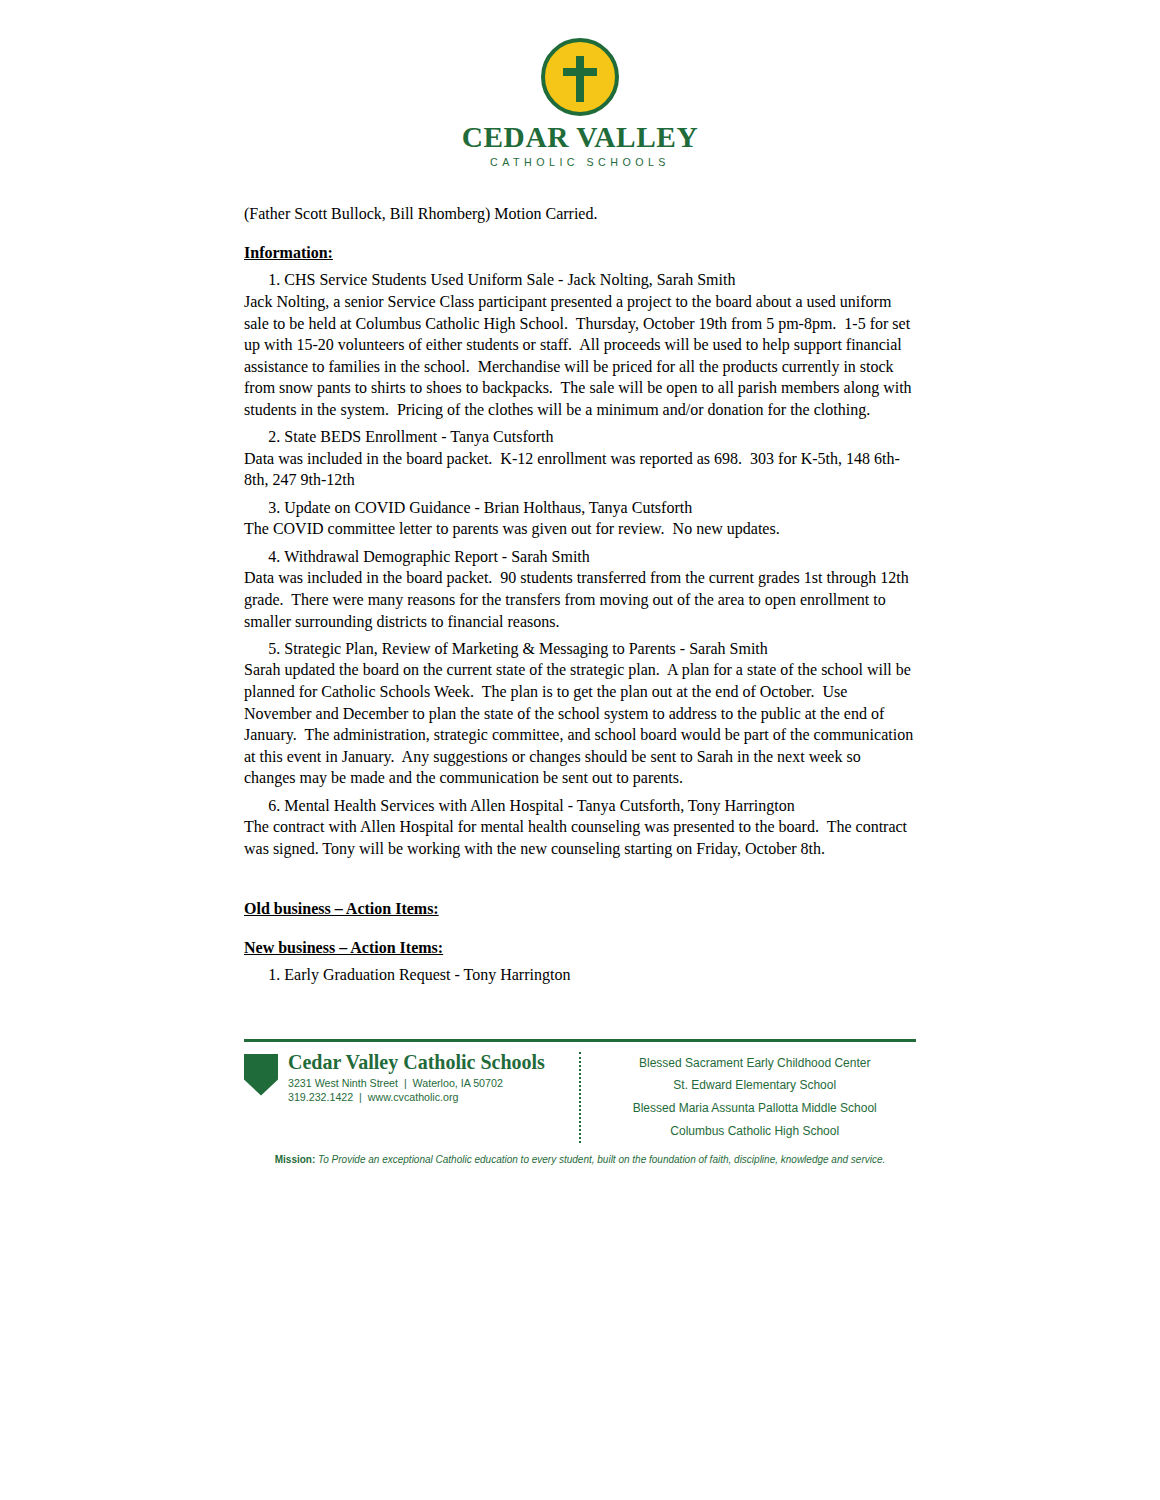CEDAR VALLEY
CATHOLIC SCHOOLS
(Father Scott Bullock, Bill Rhomberg) Motion Carried.
Information:
CHS Service Students Used Uniform Sale - Jack Nolting, Sarah Smith
Jack Nolting, a senior Service Class participant presented a project to the board about a used uniform sale to be held at Columbus Catholic High School. Thursday, October 19th from 5 pm-8pm. 1-5 for set up with 15-20 volunteers of either students or staff. All proceeds will be used to help support financial assistance to families in the school. Merchandise will be priced for all the products currently in stock from snow pants to shirts to shoes to backpacks. The sale will be open to all parish members along with students in the system. Pricing of the clothes will be a minimum and/or donation for the clothing.
State BEDS Enrollment - Tanya Cutsforth
Data was included in the board packet. K-12 enrollment was reported as 698. 303 for K-5th, 148 6th-8th, 247 9th-12th
Update on COVID Guidance - Brian Holthaus, Tanya Cutsforth
The COVID committee letter to parents was given out for review. No new updates.
Withdrawal Demographic Report - Sarah Smith
Data was included in the board packet. 90 students transferred from the current grades 1st through 12th grade. There were many reasons for the transfers from moving out of the area to open enrollment to smaller surrounding districts to financial reasons.
Strategic Plan, Review of Marketing & Messaging to Parents - Sarah Smith
Sarah updated the board on the current state of the strategic plan. A plan for a state of the school will be planned for Catholic Schools Week. The plan is to get the plan out at the end of October. Use November and December to plan the state of the school system to address to the public at the end of January. The administration, strategic committee, and school board would be part of the communication at this event in January. Any suggestions or changes should be sent to Sarah in the next week so changes may be made and the communication be sent out to parents.
Mental Health Services with Allen Hospital - Tanya Cutsforth, Tony Harrington
The contract with Allen Hospital for mental health counseling was presented to the board. The contract was signed. Tony will be working with the new counseling starting on Friday, October 8th.
Old business – Action Items:
New business – Action Items:
Early Graduation Request - Tony Harrington
Cedar Valley Catholic Schools
3231 West Ninth Street | Waterloo, IA 50702
319.232.1422 | www.cvcatholic.org
Blessed Sacrament Early Childhood Center
St. Edward Elementary School
Blessed Maria Assunta Pallotta Middle School
Columbus Catholic High School
Mission: To Provide an exceptional Catholic education to every student, built on the foundation of faith, discipline, knowledge and service.